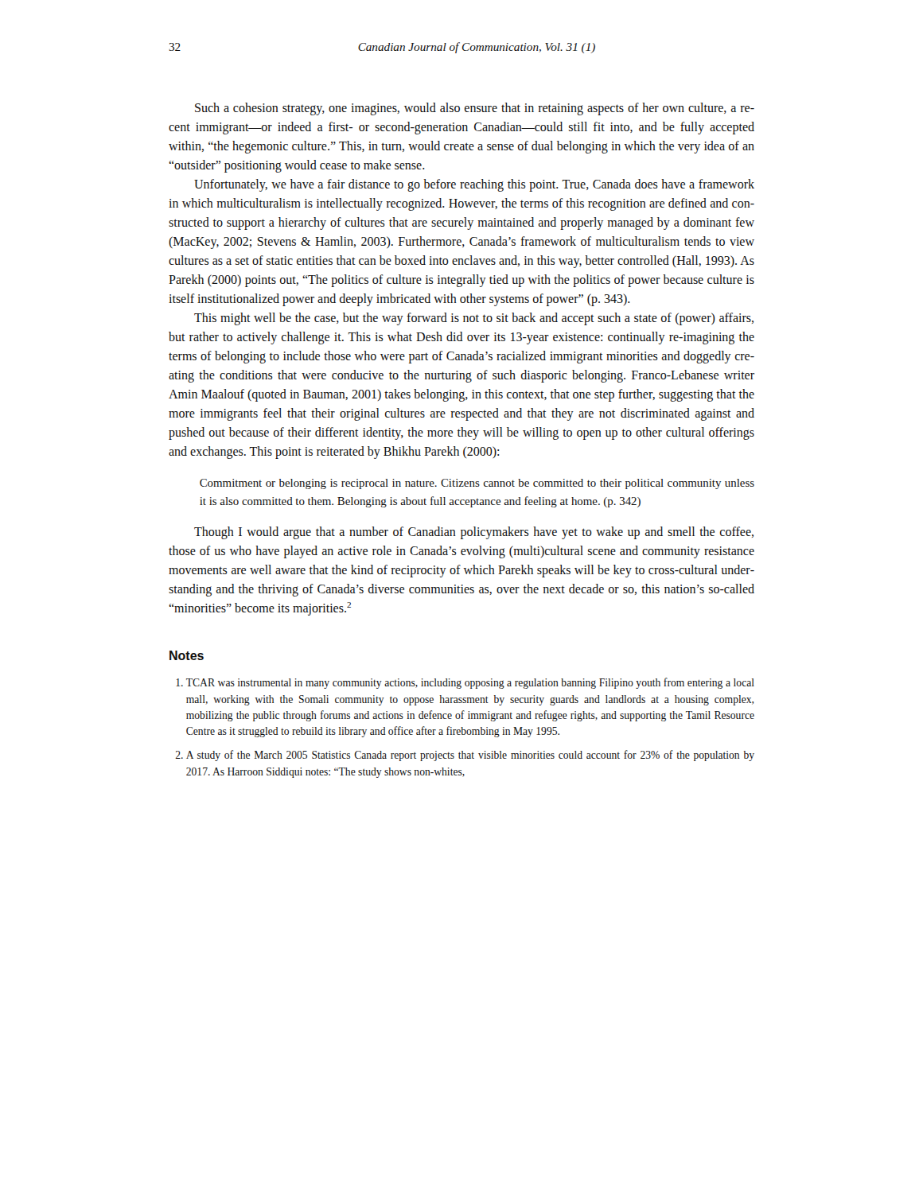32 Canadian Journal of Communication, Vol. 31 (1)
Such a cohesion strategy, one imagines, would also ensure that in retaining aspects of her own culture, a recent immigrant—or indeed a first- or second-generation Canadian—could still fit into, and be fully accepted within, “the hegemonic culture.” This, in turn, would create a sense of dual belonging in which the very idea of an “outsider” positioning would cease to make sense.
Unfortunately, we have a fair distance to go before reaching this point. True, Canada does have a framework in which multiculturalism is intellectually recognized. However, the terms of this recognition are defined and constructed to support a hierarchy of cultures that are securely maintained and properly managed by a dominant few (MacKey, 2002; Stevens & Hamlin, 2003). Furthermore, Canada’s framework of multiculturalism tends to view cultures as a set of static entities that can be boxed into enclaves and, in this way, better controlled (Hall, 1993). As Parekh (2000) points out, “The politics of culture is integrally tied up with the politics of power because culture is itself institutionalized power and deeply imbricated with other systems of power” (p. 343).
This might well be the case, but the way forward is not to sit back and accept such a state of (power) affairs, but rather to actively challenge it. This is what Desh did over its 13-year existence: continually re-imagining the terms of belonging to include those who were part of Canada’s racialized immigrant minorities and doggedly creating the conditions that were conducive to the nurturing of such diasporic belonging. Franco-Lebanese writer Amin Maalouf (quoted in Bauman, 2001) takes belonging, in this context, that one step further, suggesting that the more immigrants feel that their original cultures are respected and that they are not discriminated against and pushed out because of their different identity, the more they will be willing to open up to other cultural offerings and exchanges. This point is reiterated by Bhikhu Parekh (2000):
Commitment or belonging is reciprocal in nature. Citizens cannot be committed to their political community unless it is also committed to them. Belonging is about full acceptance and feeling at home. (p. 342)
Though I would argue that a number of Canadian policymakers have yet to wake up and smell the coffee, those of us who have played an active role in Canada’s evolving (multi)cultural scene and community resistance movements are well aware that the kind of reciprocity of which Parekh speaks will be key to cross-cultural understanding and the thriving of Canada’s diverse communities as, over the next decade or so, this nation’s so-called “minorities” become its majorities.2
Notes
TCAR was instrumental in many community actions, including opposing a regulation banning Filipino youth from entering a local mall, working with the Somali community to oppose harassment by security guards and landlords at a housing complex, mobilizing the public through forums and actions in defence of immigrant and refugee rights, and supporting the Tamil Resource Centre as it struggled to rebuild its library and office after a firebombing in May 1995.
A study of the March 2005 Statistics Canada report projects that visible minorities could account for 23% of the population by 2017. As Harroon Siddiqui notes: “The study shows non-whites,